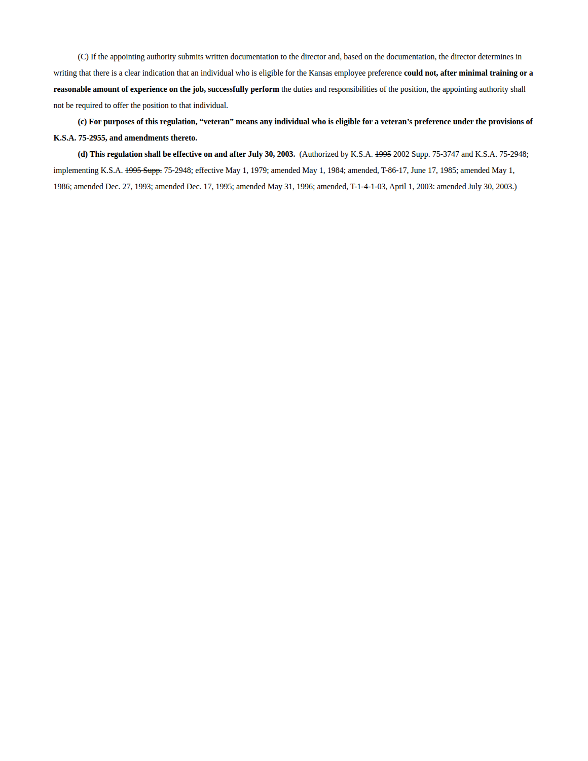(C) If the appointing authority submits written documentation to the director and, based on the documentation, the director determines in writing that there is a clear indication that an individual who is eligible for the Kansas employee preference could not, after minimal training or a reasonable amount of experience on the job, successfully perform the duties and responsibilities of the position, the appointing authority shall not be required to offer the position to that individual.
(c) For purposes of this regulation, “veteran” means any individual who is eligible for a veteran’s preference under the provisions of K.S.A. 75-2955, and amendments thereto.
(d) This regulation shall be effective on and after July 30, 2003. (Authorized by K.S.A. 1995 2002 Supp. 75-3747 and K.S.A. 75-2948; implementing K.S.A. 1995 Supp. 75-2948; effective May 1, 1979; amended May 1, 1984; amended, T-86-17, June 17, 1985; amended May 1, 1986; amended Dec. 27, 1993; amended Dec. 17, 1995; amended May 31, 1996; amended, T-1-4-1-03, April 1, 2003: amended July 30, 2003.)